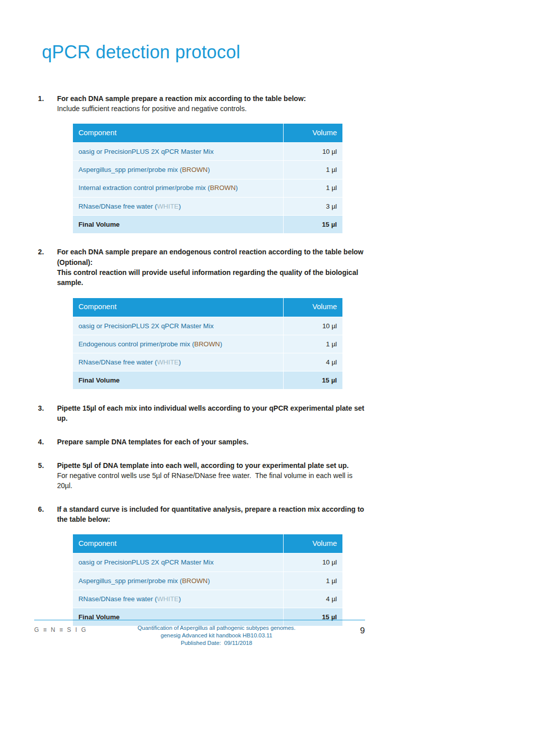qPCR detection protocol
For each DNA sample prepare a reaction mix according to the table below:
Include sufficient reactions for positive and negative controls.
| Component | Volume |
| --- | --- |
| oasig or PrecisionPLUS 2X qPCR Master Mix | 10 µl |
| Aspergillus_spp primer/probe mix ( BROWN ) | 1 µl |
| Internal extraction control primer/probe mix ( BROWN ) | 1 µl |
| RNase/DNase free water ( WHITE ) | 3 µl |
| Final Volume | 15 µl |
For each DNA sample prepare an endogenous control reaction according to the table below (Optional):
This control reaction will provide useful information regarding the quality of the biological sample.
| Component | Volume |
| --- | --- |
| oasig or PrecisionPLUS 2X qPCR Master Mix | 10 µl |
| Endogenous control primer/probe mix ( BROWN ) | 1 µl |
| RNase/DNase free water ( WHITE ) | 4 µl |
| Final Volume | 15 µl |
Pipette 15µl of each mix into individual wells according to your qPCR experimental plate set up.
Prepare sample DNA templates for each of your samples.
Pipette 5µl of DNA template into each well, according to your experimental plate set up.
For negative control wells use 5µl of RNase/DNase free water. The final volume in each well is 20µl.
If a standard curve is included for quantitative analysis, prepare a reaction mix according to the table below:
| Component | Volume |
| --- | --- |
| oasig or PrecisionPLUS 2X qPCR Master Mix | 10 µl |
| Aspergillus_spp primer/probe mix ( BROWN ) | 1 µl |
| RNase/DNase free water ( WHITE ) | 4 µl |
| Final Volume | 15 µl |
G ≡ N ≡ S I G
Quantification of Aspergillus all pathogenic subtypes genomes.
genesig Advanced kit handbook HB10.03.11
Published Date: 09/11/2018
9